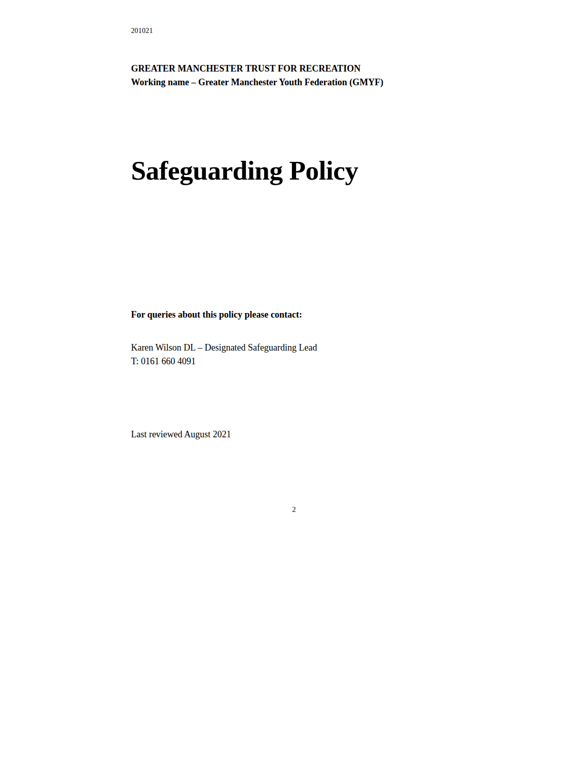201021
GREATER MANCHESTER TRUST FOR RECREATION Working name – Greater Manchester Youth Federation (GMYF)
Safeguarding Policy
For queries about this policy please contact:
Karen Wilson DL – Designated Safeguarding Lead
T: 0161 660 4091
Last reviewed August 2021
2